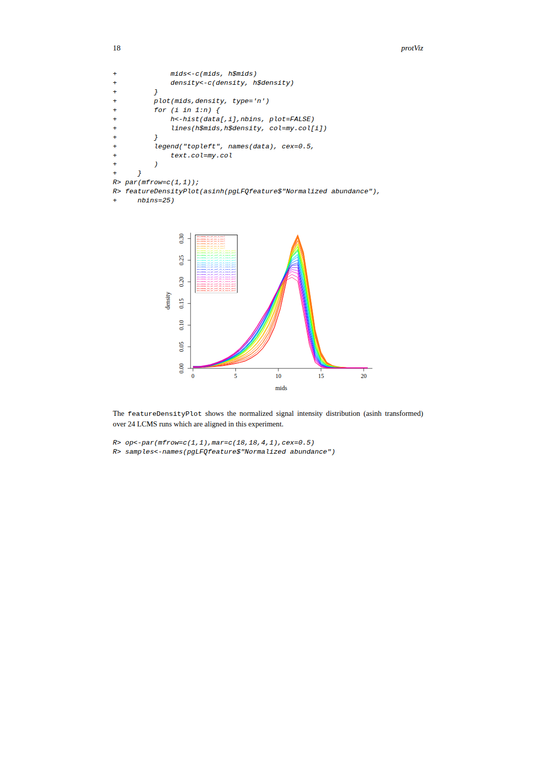18
protViz
+             mids<-c(mids, h$mids)
+             density<-c(density, h$density)
+         }
+         plot(mids,density, type='n')
+         for (i in 1:n) {
+             h<-hist(data[,i],nbins, plot=FALSE)
+             lines(h$mids,h$density, col=my.col[i])
+         }
+         legend("topleft", names(data), cex=0.5,
+             text.col=my.col
+         )
+     }
R> par(mfrow=c(1,1));
R> featureDensityPlot(asinh(pgLFQfeature$"Normalized abundance"),
+     nbins=25)
0.00 0.05 0.10 0.15 0.20 0.25 0.30 density 0 5 10 15 20 mids
20120809_01_WT_NI_3_excl
20120809_02_WT_NI_4_excl
20120809_03_WT_NI_5_excl
20120809_05_WT_NI_1_excl
20120809_06_WT_NI_5_excl
20120809_07_WT_NI_6_excl
20120809_14_WT_Inf_1h_1_noLM_aexl
20120809_15_WT_Inf_1h_2_noLM_aexl
20120809_16_WT_Inf_1h_3_noLM_aexl
20120809_17_WT_Inf_1h_4_noLM_aexl
20120809_18_WT_Inf_1h_5_noLM_aexl
20120809_19_WT_Inf_1h_6_noLM_aexl
20120809_21_WT_Inf_2h_1_noLM_aexl
20120809_22_WT_Inf_2h_2_noLM_aexl
20120809_23_WT_Inf_2h_3_noLM_aexl
20120809_24_WT_Inf_2h_4_noLM_aexl
20120809_25_WT_Inf_2h_5_noLM_aexl
20120809_26_WT_Inf_2h_6_noLM_aexl
20120809_28_WT_Inf_3h_1_noLM_aexl
20120809_29_WT_Inf_3h_2_noLM_aexl
20120809_30_WT_Inf_3h_3_noLM_aexl
20120809_31_WT_Inf_3h_4_noLM_aexl
20120809_33_WT_Inf_3h_6_noLM_aexl
20120809_56_WT_Inf_3h_5_noLM_aexl
The featureDensityPlot shows the normalized signal intensity distribution (asinh transformed) over 24 LCMS runs which are aligned in this experiment.
R> op<-par(mfrow=c(1,1),mar=c(18,18,4,1),cex=0.5)
R> samples<-names(pgLFQfeature$"Normalized abundance")